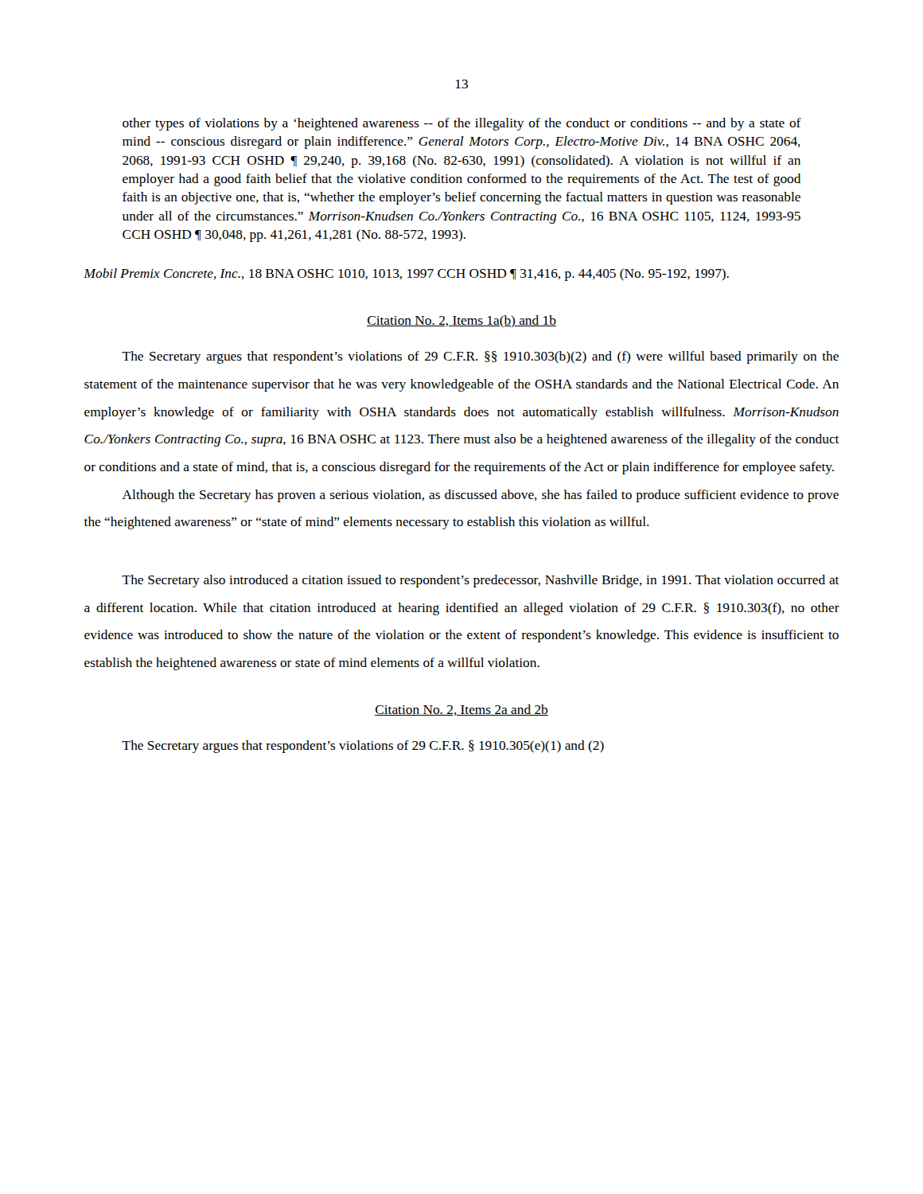13
other types of violations by a ‘heightened awareness -- of the illegality of the conduct or conditions -- and by a state of mind -- conscious disregard or plain indifference.” General Motors Corp., Electro-Motive Div., 14 BNA OSHC 2064, 2068, 1991-93 CCH OSHD ¶ 29,240, p. 39,168 (No. 82-630, 1991) (consolidated). A violation is not willful if an employer had a good faith belief that the violative condition conformed to the requirements of the Act. The test of good faith is an objective one, that is, “whether the employer’s belief concerning the factual matters in question was reasonable under all of the circumstances.” Morrison-Knudsen Co./Yonkers Contracting Co., 16 BNA OSHC 1105, 1124, 1993-95 CCH OSHD ¶ 30,048, pp. 41,261, 41,281 (No. 88-572, 1993).
Mobil Premix Concrete, Inc., 18 BNA OSHC 1010, 1013, 1997 CCH OSHD ¶ 31,416, p. 44,405 (No. 95-192, 1997).
Citation No. 2, Items 1a(b) and 1b
The Secretary argues that respondent’s violations of 29 C.F.R. §§ 1910.303(b)(2) and (f) were willful based primarily on the statement of the maintenance supervisor that he was very knowledgeable of the OSHA standards and the National Electrical Code. An employer’s knowledge of or familiarity with OSHA standards does not automatically establish willfulness. Morrison-Knudson Co./Yonkers Contracting Co., supra, 16 BNA OSHC at 1123. There must also be a heightened awareness of the illegality of the conduct or conditions and a state of mind, that is, a conscious disregard for the requirements of the Act or plain indifference for employee safety.
Although the Secretary has proven a serious violation, as discussed above, she has failed to produce sufficient evidence to prove the “heightened awareness” or “state of mind” elements necessary to establish this violation as willful.
The Secretary also introduced a citation issued to respondent’s predecessor, Nashville Bridge, in 1991. That violation occurred at a different location. While that citation introduced at hearing identified an alleged violation of 29 C.F.R. § 1910.303(f), no other evidence was introduced to show the nature of the violation or the extent of respondent’s knowledge. This evidence is insufficient to establish the heightened awareness or state of mind elements of a willful violation.
Citation No. 2, Items 2a and 2b
The Secretary argues that respondent’s violations of 29 C.F.R. § 1910.305(e)(1) and (2)